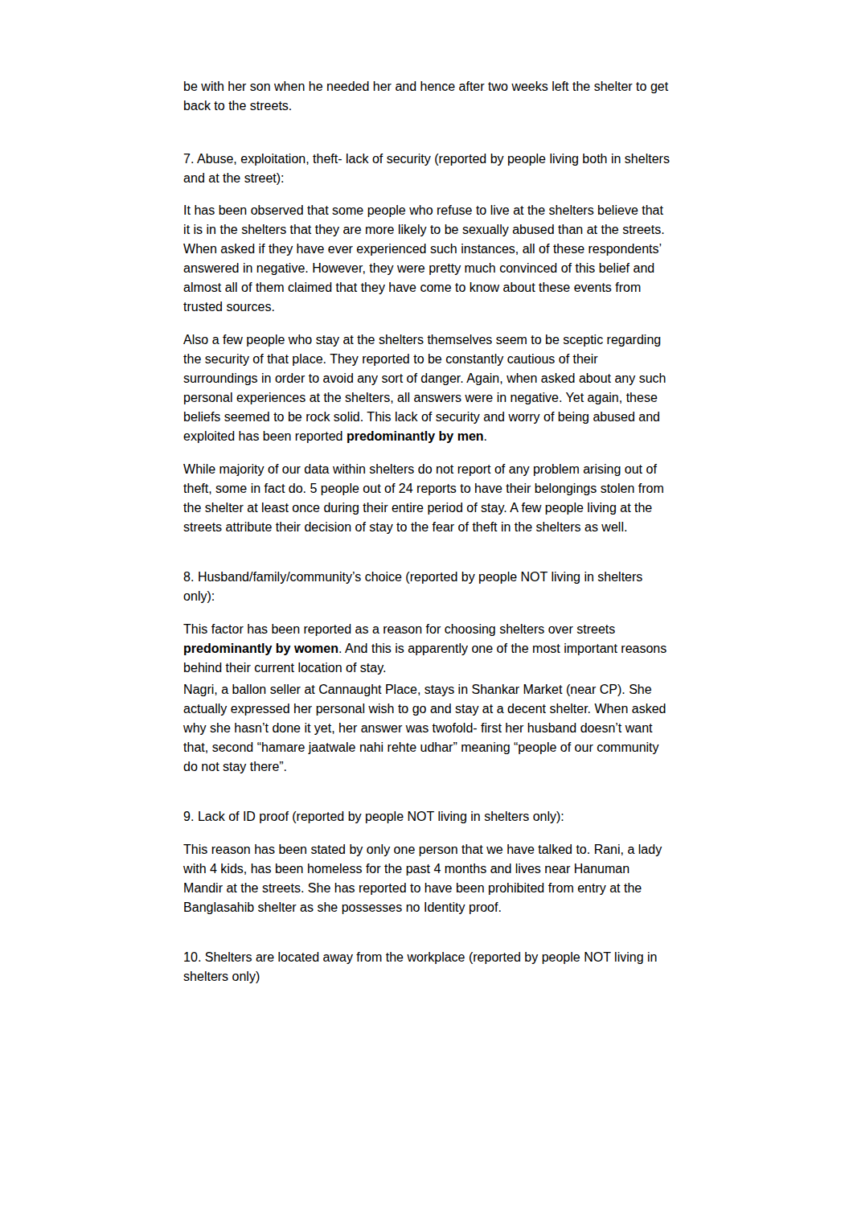be with her son when he needed her and hence after two weeks left the shelter to get back to the streets.
7. Abuse, exploitation, theft- lack of security (reported by people living both in shelters and at the street):
It has been observed that some people who refuse to live at the shelters believe that it is in the shelters that they are more likely to be sexually abused than at the streets. When asked if they have ever experienced such instances, all of these respondents’ answered in negative. However, they were pretty much convinced of this belief and almost all of them claimed that they have come to know about these events from trusted sources.
Also a few people who stay at the shelters themselves seem to be sceptic regarding the security of that place. They reported to be constantly cautious of their surroundings in order to avoid any sort of danger. Again, when asked about any such personal experiences at the shelters, all answers were in negative. Yet again, these beliefs seemed to be rock solid. This lack of security and worry of being abused and exploited has been reported predominantly by men.
While majority of our data within shelters do not report of any problem arising out of theft, some in fact do. 5 people out of 24 reports to have their belongings stolen from the shelter at least once during their entire period of stay. A few people living at the streets attribute their decision of stay to the fear of theft in the shelters as well.
8. Husband/family/community’s choice (reported by people NOT living in shelters only):
This factor has been reported as a reason for choosing shelters over streets predominantly by women. And this is apparently one of the most important reasons behind their current location of stay.
Nagri, a ballon seller at Cannaught Place, stays in Shankar Market (near CP). She actually expressed her personal wish to go and stay at a decent shelter. When asked why she hasn’t done it yet, her answer was twofold- first her husband doesn’t want that, second “hamare jaatwale nahi rehte udhar” meaning “people of our community do not stay there”.
9. Lack of ID proof (reported by people NOT living in shelters only):
This reason has been stated by only one person that we have talked to. Rani, a lady with 4 kids, has been homeless for the past 4 months and lives near Hanuman Mandir at the streets. She has reported to have been prohibited from entry at the Banglasahib shelter as she possesses no Identity proof.
10. Shelters are located away from the workplace (reported by people NOT living in shelters only)